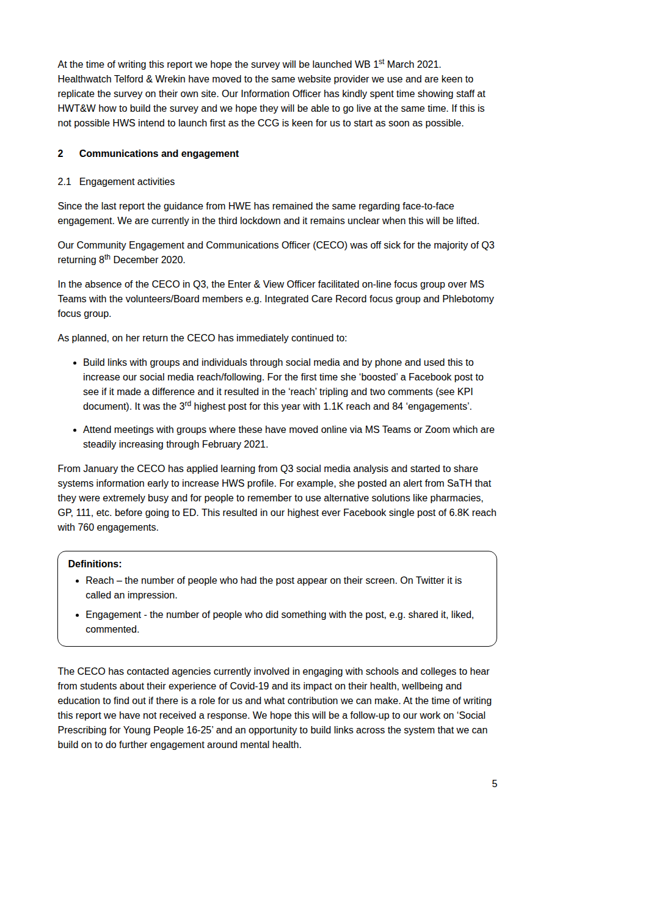At the time of writing this report we hope the survey will be launched WB 1st March 2021. Healthwatch Telford & Wrekin have moved to the same website provider we use and are keen to replicate the survey on their own site. Our Information Officer has kindly spent time showing staff at HWT&W how to build the survey and we hope they will be able to go live at the same time. If this is not possible HWS intend to launch first as the CCG is keen for us to start as soon as possible.
2 Communications and engagement
2.1 Engagement activities
Since the last report the guidance from HWE has remained the same regarding face-to-face engagement. We are currently in the third lockdown and it remains unclear when this will be lifted.
Our Community Engagement and Communications Officer (CECO) was off sick for the majority of Q3 returning 8th December 2020.
In the absence of the CECO in Q3, the Enter & View Officer facilitated on-line focus group over MS Teams with the volunteers/Board members e.g. Integrated Care Record focus group and Phlebotomy focus group.
As planned, on her return the CECO has immediately continued to:
Build links with groups and individuals through social media and by phone and used this to increase our social media reach/following. For the first time she ‘boosted’ a Facebook post to see if it made a difference and it resulted in the ‘reach’ tripling and two comments (see KPI document). It was the 3rd highest post for this year with 1.1K reach and 84 ‘engagements’.
Attend meetings with groups where these have moved online via MS Teams or Zoom which are steadily increasing through February 2021.
From January the CECO has applied learning from Q3 social media analysis and started to share systems information early to increase HWS profile. For example, she posted an alert from SaTH that they were extremely busy and for people to remember to use alternative solutions like pharmacies, GP, 111, etc. before going to ED. This resulted in our highest ever Facebook single post of 6.8K reach with 760 engagements.
Definitions:
Reach – the number of people who had the post appear on their screen. On Twitter it is called an impression.
Engagement - the number of people who did something with the post, e.g. shared it, liked, commented.
The CECO has contacted agencies currently involved in engaging with schools and colleges to hear from students about their experience of Covid-19 and its impact on their health, wellbeing and education to find out if there is a role for us and what contribution we can make. At the time of writing this report we have not received a response. We hope this will be a follow-up to our work on ‘Social Prescribing for Young People 16-25’ and an opportunity to build links across the system that we can build on to do further engagement around mental health.
5